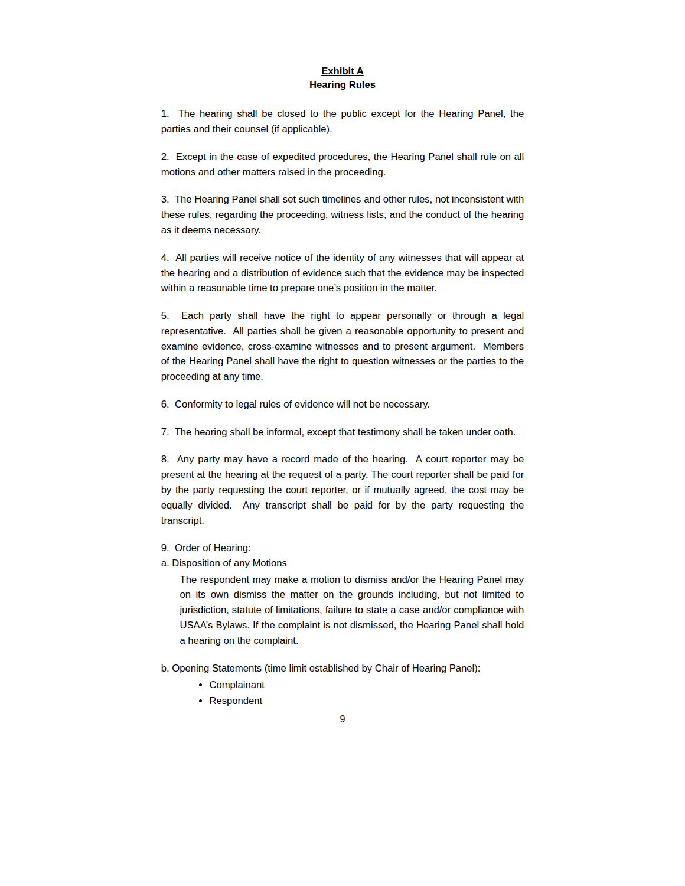Exhibit A
Hearing Rules
1. The hearing shall be closed to the public except for the Hearing Panel, the parties and their counsel (if applicable).
2. Except in the case of expedited procedures, the Hearing Panel shall rule on all motions and other matters raised in the proceeding.
3. The Hearing Panel shall set such timelines and other rules, not inconsistent with these rules, regarding the proceeding, witness lists, and the conduct of the hearing as it deems necessary.
4. All parties will receive notice of the identity of any witnesses that will appear at the hearing and a distribution of evidence such that the evidence may be inspected within a reasonable time to prepare one’s position in the matter.
5. Each party shall have the right to appear personally or through a legal representative. All parties shall be given a reasonable opportunity to present and examine evidence, cross-examine witnesses and to present argument. Members of the Hearing Panel shall have the right to question witnesses or the parties to the proceeding at any time.
6. Conformity to legal rules of evidence will not be necessary.
7. The hearing shall be informal, except that testimony shall be taken under oath.
8. Any party may have a record made of the hearing. A court reporter may be present at the hearing at the request of a party. The court reporter shall be paid for by the party requesting the court reporter, or if mutually agreed, the cost may be equally divided. Any transcript shall be paid for by the party requesting the transcript.
9. Order of Hearing:
a. Disposition of any Motions
The respondent may make a motion to dismiss and/or the Hearing Panel may on its own dismiss the matter on the grounds including, but not limited to jurisdiction, statute of limitations, failure to state a case and/or compliance with USAA’s Bylaws. If the complaint is not dismissed, the Hearing Panel shall hold a hearing on the complaint.
b. Opening Statements (time limit established by Chair of Hearing Panel):
Complainant
Respondent
9